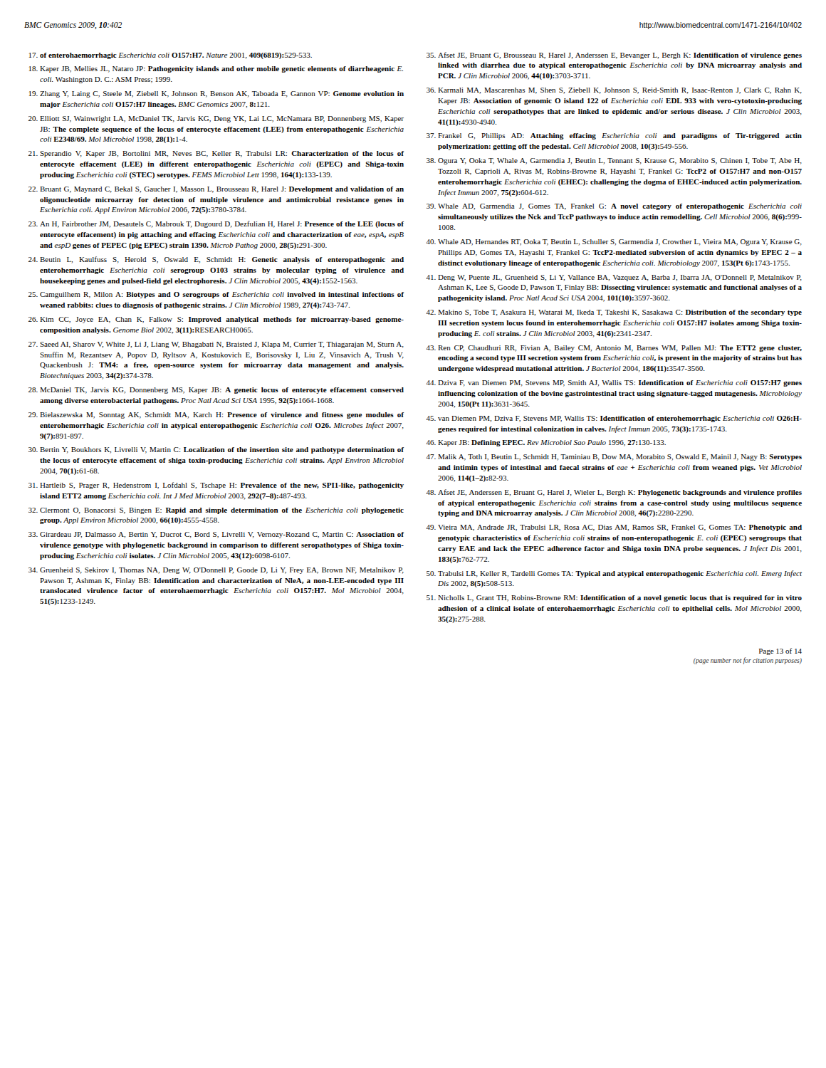BMC Genomics 2009, 10:402
http://www.biomedcentral.com/1471-2164/10/402
of enterohaemorrhagic Escherichia coli O157:H7. Nature 2001, 409(6819): 529-533.
Kaper JB, Mellies JL, Nataro JP: Pathogenicity islands and other mobile genetic elements of diarrheagenic E. coli. Washington D. C.: ASM Press; 1999.
Zhang Y, Laing C, Steele M, Ziebell K, Johnson R, Benson AK, Taboada E, Gannon VP: Genome evolution in major Escherichia coli O157:H7 lineages. BMC Genomics 2007, 8: 121.
Elliott SJ, Wainwright LA, McDaniel TK, Jarvis KG, Deng YK, Lai LC, McNamara BP, Donnenberg MS, Kaper JB: The complete sequence of the locus of enterocyte effacement (LEE) from enteropathogenic Escherichia coli E2348/69. Mol Microbiol 1998, 28(1): 1-4.
Sperandio V, Kaper JB, Bortolini MR, Neves BC, Keller R, Trabulsi LR: Characterization of the locus of enterocyte effacement (LEE) in different enteropathogenic Escherichia coli (EPEC) and Shiga-toxin producing Escherichia coli (STEC) serotypes. FEMS Microbiol Lett 1998, 164(1): 133-139.
Bruant G, Maynard C, Bekal S, Gaucher I, Masson L, Brousseau R, Harel J: Development and validation of an oligonucleotide microarray for detection of multiple virulence and antimicrobial resistance genes in Escherichia coli. Appl Environ Microbiol 2006, 72(5): 3780-3784.
An H, Fairbrother JM, Desautels C, Mabrouk T, Dugourd D, Dezfulian H, Harel J: Presence of the LEE (locus of enterocyte effacement) in pig attaching and effacing Escherichia coli and characterization of eae, espA, espB and espD genes of PEPEC (pig EPEC) strain 1390. Microb Pathog 2000, 28(5): 291-300.
Beutin L, Kaulfuss S, Herold S, Oswald E, Schmidt H: Genetic analysis of enteropathogenic and enterohemorrhagic Escherichia coli serogroup O103 strains by molecular typing of virulence and housekeeping genes and pulsed-field gel electrophoresis. J Clin Microbiol 2005, 43(4): 1552-1563.
Camguilhem R, Milon A: Biotypes and O serogroups of Escherichia coli involved in intestinal infections of weaned rabbits: clues to diagnosis of pathogenic strains. J Clin Microbiol 1989, 27(4): 743-747.
Kim CC, Joyce EA, Chan K, Falkow S: Improved analytical methods for microarray-based genome-composition analysis. Genome Biol 2002, 3(11): RESEARCH0065.
Saeed AI, Sharov V, White J, Li J, Liang W, Bhagabati N, Braisted J, Klapa M, Currier T, Thiagarajan M, Sturn A, Snuffin M, Rezantsev A, Popov D, Ryltsov A, Kostukovich E, Borisovsky I, Liu Z, Vinsavich A, Trush V, Quackenbush J: TM4: a free, open-source system for microarray data management and analysis. Biotechniques 2003, 34(2): 374-378.
McDaniel TK, Jarvis KG, Donnenberg MS, Kaper JB: A genetic locus of enterocyte effacement conserved among diverse enterobacterial pathogens. Proc Natl Acad Sci USA 1995, 92(5): 1664-1668.
Bielaszewska M, Sonntag AK, Schmidt MA, Karch H: Presence of virulence and fitness gene modules of enterohemorrhagic Escherichia coli in atypical enteropathogenic Escherichia coli O26. Microbes Infect 2007, 9(7): 891-897.
Bertin Y, Boukhors K, Livrelli V, Martin C: Localization of the insertion site and pathotype determination of the locus of enterocyte effacement of shiga toxin-producing Escherichia coli strains. Appl Environ Microbiol 2004, 70(1): 61-68.
Hartleib S, Prager R, Hedenstrom I, Lofdahl S, Tschape H: Prevalence of the new, SPI1-like, pathogenicity island ETT2 among Escherichia coli. Int J Med Microbiol 2003, 292(7–8): 487-493.
Clermont O, Bonacorsi S, Bingen E: Rapid and simple determination of the Escherichia coli phylogenetic group. Appl Environ Microbiol 2000, 66(10): 4555-4558.
Girardeau JP, Dalmasso A, Bertin Y, Ducrot C, Bord S, Livrelli V, Vernozy-Rozand C, Martin C: Association of virulence genotype with phylogenetic background in comparison to different seropathotypes of Shiga toxin-producing Escherichia coli isolates. J Clin Microbiol 2005, 43(12): 6098-6107.
Gruenheid S, Sekirov I, Thomas NA, Deng W, O'Donnell P, Goode D, Li Y, Frey EA, Brown NF, Metalnikov P, Pawson T, Ashman K, Finlay BB: Identification and characterization of NleA, a non-LEE-encoded type III translocated virulence factor of enterohaemorrhagic Escherichia coli O157:H7. Mol Microbiol 2004, 51(5): 1233-1249.
Afset JE, Bruant G, Brousseau R, Harel J, Anderssen E, Bevanger L, Bergh K: Identification of virulence genes linked with diarrhea due to atypical enteropathogenic Escherichia coli by DNA microarray analysis and PCR. J Clin Microbiol 2006, 44(10): 3703-3711.
Karmali MA, Mascarenhas M, Shen S, Ziebell K, Johnson S, Reid-Smith R, Isaac-Renton J, Clark C, Rahn K, Kaper JB: Association of genomic O island 122 of Escherichia coli EDL 933 with vero-cytotoxin-producing Escherichia coli seropathotypes that are linked to epidemic and/or serious disease. J Clin Microbiol 2003, 41(11): 4930-4940.
Frankel G, Phillips AD: Attaching effacing Escherichia coli and paradigms of Tir-triggered actin polymerization: getting off the pedestal. Cell Microbiol 2008, 10(3): 549-556.
Ogura Y, Ooka T, Whale A, Garmendia J, Beutin L, Tennant S, Krause G, Morabito S, Chinen I, Tobe T, Abe H, Tozzoli R, Caprioli A, Rivas M, Robins-Browne R, Hayashi T, Frankel G: TccP2 of O157:H7 and non-O157 enterohemorrhagic Escherichia coli (EHEC): challenging the dogma of EHEC-induced actin polymerization. Infect Immun 2007, 75(2): 604-612.
Whale AD, Garmendia J, Gomes TA, Frankel G: A novel category of enteropathogenic Escherichia coli simultaneously utilizes the Nck and TccP pathways to induce actin remodelling. Cell Microbiol 2006, 8(6): 999-1008.
Whale AD, Hernandes RT, Ooka T, Beutin L, Schuller S, Garmendia J, Crowther L, Vieira MA, Ogura Y, Krause G, Phillips AD, Gomes TA, Hayashi T, Frankel G: TccP2-mediated subversion of actin dynamics by EPEC 2 – a distinct evolutionary lineage of enteropathogenic Escherichia coli. Microbiology 2007, 153(Pt 6): 1743-1755.
Deng W, Puente JL, Gruenheid S, Li Y, Vallance BA, Vazquez A, Barba J, Ibarra JA, O'Donnell P, Metalnikov P, Ashman K, Lee S, Goode D, Pawson T, Finlay BB: Dissecting virulence: systematic and functional analyses of a pathogenicity island. Proc Natl Acad Sci USA 2004, 101(10): 3597-3602.
Makino S, Tobe T, Asakura H, Watarai M, Ikeda T, Takeshi K, Sasakawa C: Distribution of the secondary type III secretion system locus found in enterohemorrhagic Escherichia coli O157:H7 isolates among Shiga toxin-producing E. coli strains. J Clin Microbiol 2003, 41(6): 2341-2347.
Ren CP, Chaudhuri RR, Fivian A, Bailey CM, Antonio M, Barnes WM, Pallen MJ: The ETT2 gene cluster, encoding a second type III secretion system from Escherichia coli, is present in the majority of strains but has undergone widespread mutational attrition. J Bacteriol 2004, 186(11): 3547-3560.
Dziva F, van Diemen PM, Stevens MP, Smith AJ, Wallis TS: Identification of Escherichia coli O157:H7 genes influencing colonization of the bovine gastrointestinal tract using signature-tagged mutagenesis. Microbiology 2004, 150(Pt 11): 3631-3645.
van Diemen PM, Dziva F, Stevens MP, Wallis TS: Identification of enterohemorrhagic Escherichia coli O26:H- genes required for intestinal colonization in calves. Infect Immun 2005, 73(3): 1735-1743.
Kaper JB: Defining EPEC. Rev Microbiol Sao Paulo 1996, 27: 130-133.
Malik A, Toth I, Beutin L, Schmidt H, Taminiau B, Dow MA, Morabito S, Oswald E, Mainil J, Nagy B: Serotypes and intimin types of intestinal and faecal strains of eae + Escherichia coli from weaned pigs. Vet Microbiol 2006, 114(1–2): 82-93.
Afset JE, Anderssen E, Bruant G, Harel J, Wieler L, Bergh K: Phylogenetic backgrounds and virulence profiles of atypical enteropathogenic Escherichia coli strains from a case-control study using multilocus sequence typing and DNA microarray analysis. J Clin Microbiol 2008, 46(7): 2280-2290.
Vieira MA, Andrade JR, Trabulsi LR, Rosa AC, Dias AM, Ramos SR, Frankel G, Gomes TA: Phenotypic and genotypic characteristics of Escherichia coli strains of non-enteropathogenic E. coli (EPEC) serogroups that carry EAE and lack the EPEC adherence factor and Shiga toxin DNA probe sequences. J Infect Dis 2001, 183(5): 762-772.
Trabulsi LR, Keller R, Tardelli Gomes TA: Typical and atypical enteropathogenic Escherichia coli. Emerg Infect Dis 2002, 8(5): 508-513.
Nicholls L, Grant TH, Robins-Browne RM: Identification of a novel genetic locus that is required for in vitro adhesion of a clinical isolate of enterohaemorrhagic Escherichia coli to epithelial cells. Mol Microbiol 2000, 35(2): 275-288.
Page 13 of 14
(page number not for citation purposes)